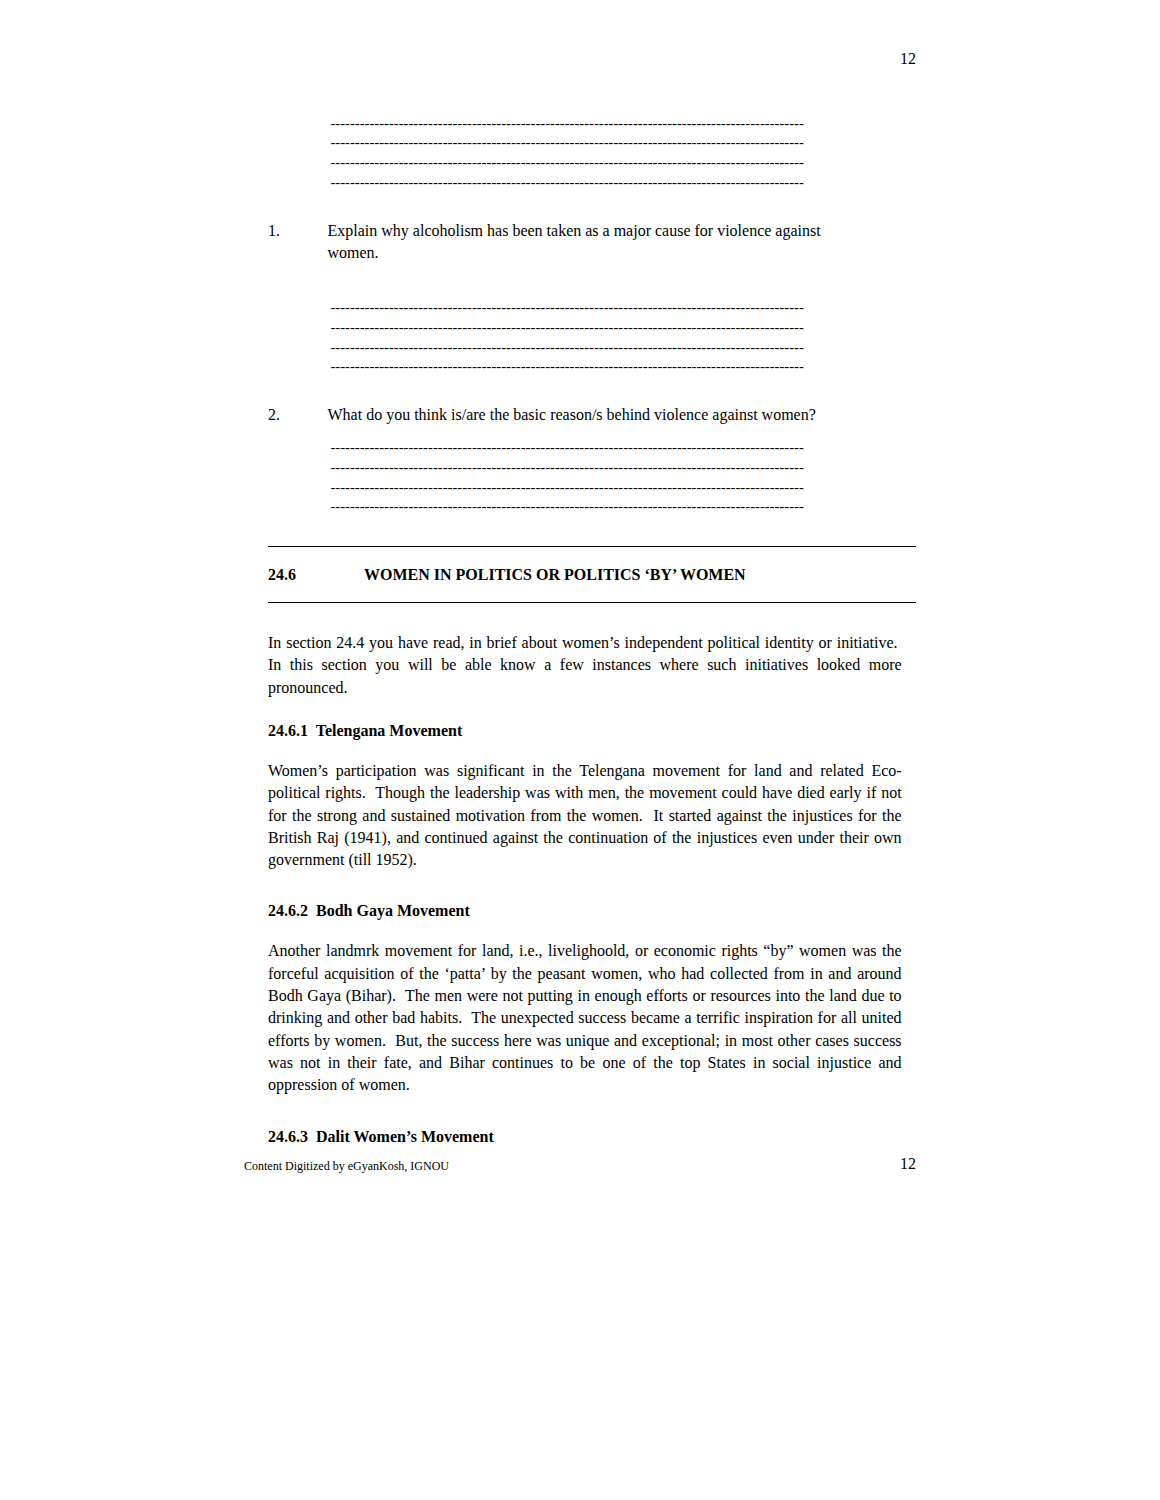12
-------------------------------------------------------------------------------------------------
-------------------------------------------------------------------------------------------------
-------------------------------------------------------------------------------------------------
-------------------------------------------------------------------------------------------------
1.
Explain why alcoholism has been taken as a major cause for violence against women.
-------------------------------------------------------------------------------------------------
-------------------------------------------------------------------------------------------------
-------------------------------------------------------------------------------------------------
-------------------------------------------------------------------------------------------------
2.
What do you think is/are the basic reason/s behind violence against women?
-------------------------------------------------------------------------------------------------
-------------------------------------------------------------------------------------------------
-------------------------------------------------------------------------------------------------
-------------------------------------------------------------------------------------------------
24.6 WOMEN IN POLITICS OR POLITICS ‘BY’ WOMEN
In section 24.4 you have read, in brief about women’s independent political identity or initiative. In this section you will be able know a few instances where such initiatives looked more pronounced.
24.6.1 Telengana Movement
Women’s participation was significant in the Telengana movement for land and related Eco-political rights. Though the leadership was with men, the movement could have died early if not for the strong and sustained motivation from the women. It started against the injustices for the British Raj (1941), and continued against the continuation of the injustices even under their own government (till 1952).
24.6.2 Bodh Gaya Movement
Another landmrk movement for land, i.e., livelighoold, or economic rights “by” women was the forceful acquisition of the ‘patta’ by the peasant women, who had collected from in and around Bodh Gaya (Bihar). The men were not putting in enough efforts or resources into the land due to drinking and other bad habits. The unexpected success became a terrific inspiration for all united efforts by women. But, the success here was unique and exceptional; in most other cases success was not in their fate, and Bihar continues to be one of the top States in social injustice and oppression of women.
24.6.3 Dalit Women’s Movement
Content Digitized by eGyanKosh, IGNOU
12